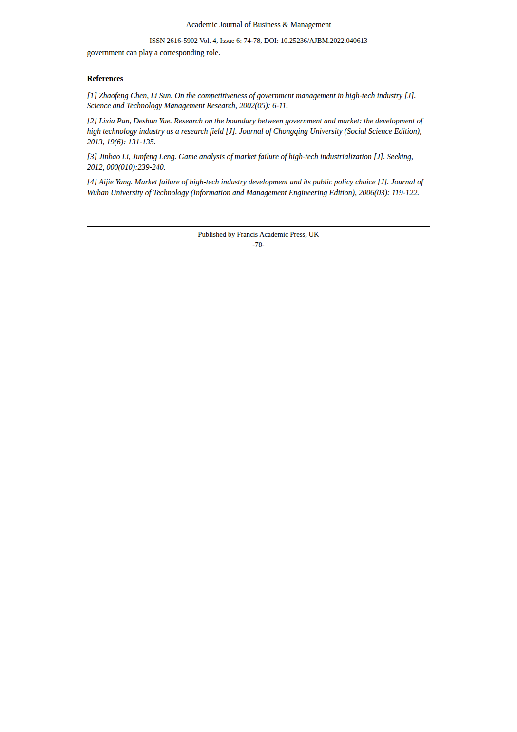Academic Journal of Business & Management
ISSN 2616-5902 Vol. 4, Issue 6: 74-78, DOI: 10.25236/AJBM.2022.040613
government can play a corresponding role.
References
[1] Zhaofeng Chen, Li Sun. On the competitiveness of government management in high-tech industry [J]. Science and Technology Management Research, 2002(05): 6-11.
[2] Lixia Pan, Deshun Yue. Research on the boundary between government and market: the development of high technology industry as a research field [J]. Journal of Chongqing University (Social Science Edition), 2013, 19(6): 131-135.
[3] Jinbao Li, Junfeng Leng. Game analysis of market failure of high-tech industrialization [J]. Seeking, 2012, 000(010):239-240.
[4] Aijie Yang. Market failure of high-tech industry development and its public policy choice [J]. Journal of Wuhan University of Technology (Information and Management Engineering Edition), 2006(03): 119-122.
Published by Francis Academic Press, UK
-78-